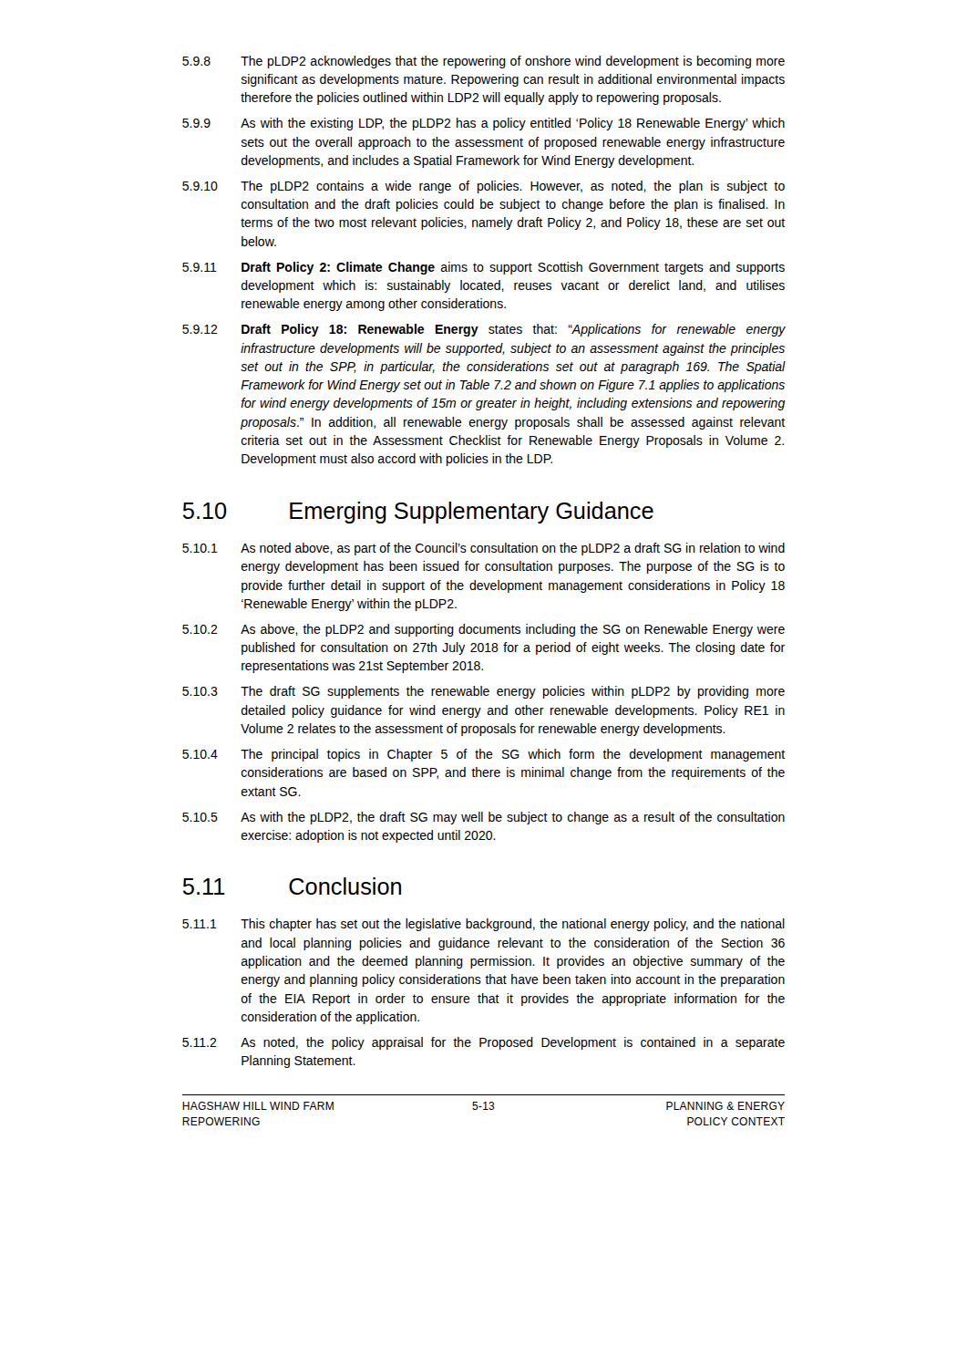5.9.8
The pLDP2 acknowledges that the repowering of onshore wind development is becoming more significant as developments mature. Repowering can result in additional environmental impacts therefore the policies outlined within LDP2 will equally apply to repowering proposals.
5.9.9
As with the existing LDP, the pLDP2 has a policy entitled ‘Policy 18 Renewable Energy’ which sets out the overall approach to the assessment of proposed renewable energy infrastructure developments, and includes a Spatial Framework for Wind Energy development.
5.9.10
The pLDP2 contains a wide range of policies. However, as noted, the plan is subject to consultation and the draft policies could be subject to change before the plan is finalised. In terms of the two most relevant policies, namely draft Policy 2, and Policy 18, these are set out below.
5.9.11
Draft Policy 2: Climate Change aims to support Scottish Government targets and supports development which is: sustainably located, reuses vacant or derelict land, and utilises renewable energy among other considerations.
5.9.12
Draft Policy 18: Renewable Energy states that: “Applications for renewable energy infrastructure developments will be supported, subject to an assessment against the principles set out in the SPP, in particular, the considerations set out at paragraph 169. The Spatial Framework for Wind Energy set out in Table 7.2 and shown on Figure 7.1 applies to applications for wind energy developments of 15m or greater in height, including extensions and repowering proposals.” In addition, all renewable energy proposals shall be assessed against relevant criteria set out in the Assessment Checklist for Renewable Energy Proposals in Volume 2. Development must also accord with policies in the LDP.
5.10 Emerging Supplementary Guidance
5.10.1
As noted above, as part of the Council’s consultation on the pLDP2 a draft SG in relation to wind energy development has been issued for consultation purposes. The purpose of the SG is to provide further detail in support of the development management considerations in Policy 18 ‘Renewable Energy’ within the pLDP2.
5.10.2
As above, the pLDP2 and supporting documents including the SG on Renewable Energy were published for consultation on 27th July 2018 for a period of eight weeks. The closing date for representations was 21st September 2018.
5.10.3
The draft SG supplements the renewable energy policies within pLDP2 by providing more detailed policy guidance for wind energy and other renewable developments. Policy RE1 in Volume 2 relates to the assessment of proposals for renewable energy developments.
5.10.4
The principal topics in Chapter 5 of the SG which form the development management considerations are based on SPP, and there is minimal change from the requirements of the extant SG.
5.10.5
As with the pLDP2, the draft SG may well be subject to change as a result of the consultation exercise: adoption is not expected until 2020.
5.11 Conclusion
5.11.1
This chapter has set out the legislative background, the national energy policy, and the national and local planning policies and guidance relevant to the consideration of the Section 36 application and the deemed planning permission. It provides an objective summary of the energy and planning policy considerations that have been taken into account in the preparation of the EIA Report in order to ensure that it provides the appropriate information for the consideration of the application.
5.11.2
As noted, the policy appraisal for the Proposed Development is contained in a separate Planning Statement.
HAGSHAW HILL WIND FARM REPOWERING
5-13
PLANNING & ENERGY POLICY CONTEXT